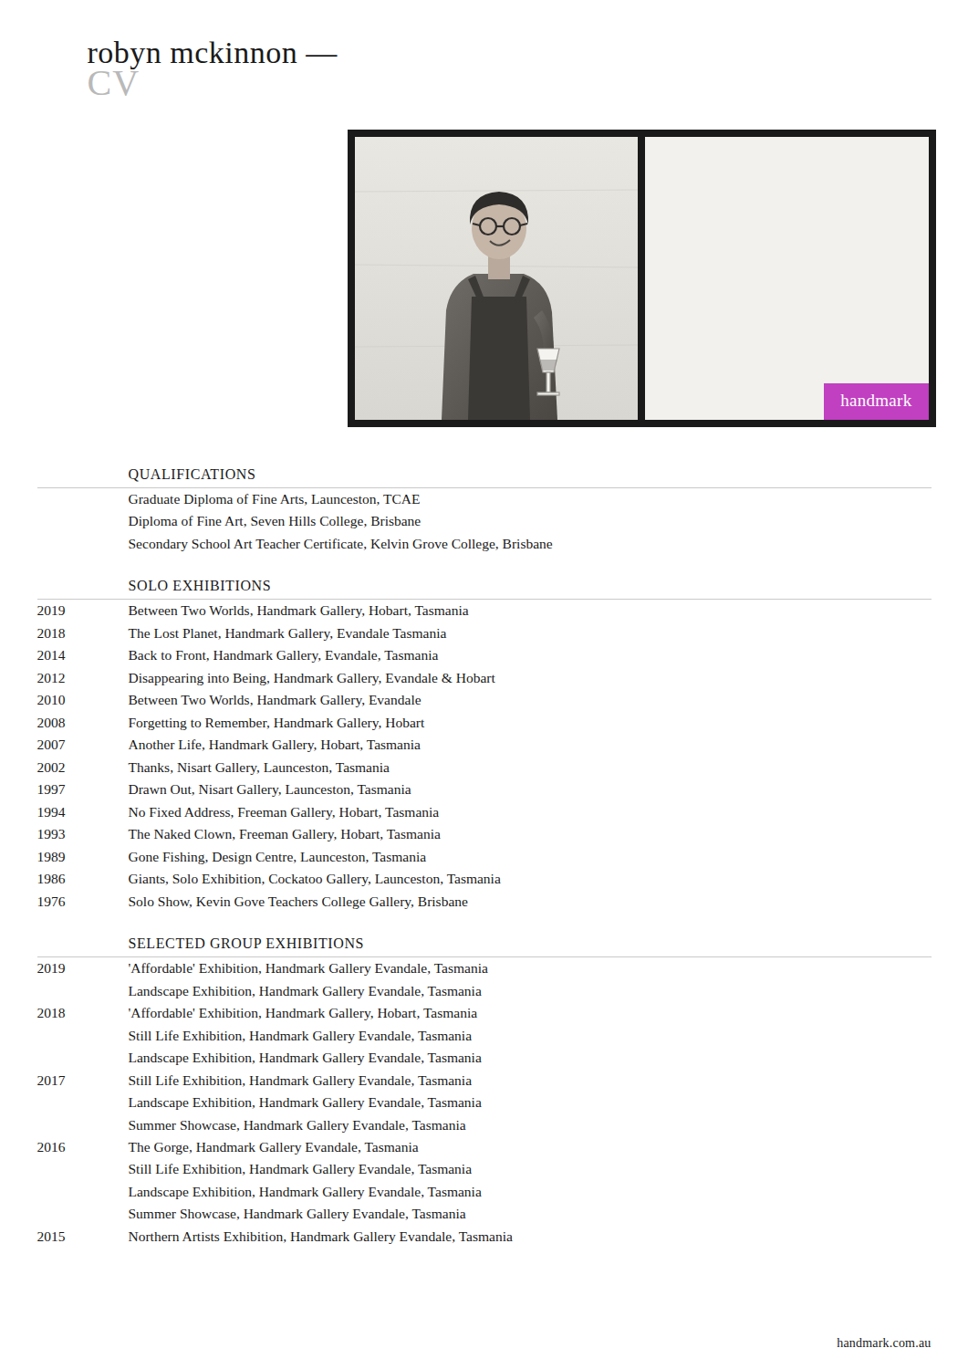robyn mckinnon —CV
handmark
QUALIFICATIONS
Graduate Diploma of Fine Arts, Launceston, TCAE
Diploma of Fine Art, Seven Hills College, Brisbane
Secondary School Art Teacher Certificate, Kelvin Grove College, Brisbane
SOLO EXHIBITIONS
| 2019 | Between Two Worlds, Handmark Gallery, Hobart, Tasmania |
| 2018 | The Lost Planet, Handmark Gallery, Evandale Tasmania |
| 2014 | Back to Front, Handmark Gallery, Evandale, Tasmania |
| 2012 | Disappearing into Being, Handmark Gallery, Evandale & Hobart |
| 2010 | Between Two Worlds, Handmark Gallery, Evandale |
| 2008 | Forgetting to Remember, Handmark Gallery, Hobart |
| 2007 | Another Life, Handmark Gallery, Hobart, Tasmania |
| 2002 | Thanks, Nisart Gallery, Launceston, Tasmania |
| 1997 | Drawn Out, Nisart Gallery, Launceston, Tasmania |
| 1994 | No Fixed Address, Freeman Gallery, Hobart, Tasmania |
| 1993 | The Naked Clown, Freeman Gallery, Hobart, Tasmania |
| 1989 | Gone Fishing, Design Centre, Launceston, Tasmania |
| 1986 | Giants, Solo Exhibition, Cockatoo Gallery, Launceston, Tasmania |
| 1976 | Solo Show, Kevin Gove Teachers College Gallery, Brisbane |
SELECTED GROUP EXHIBITIONS
| 2019 | 'Affordable' Exhibition, Handmark Gallery Evandale, Tasmania |
| | Landscape Exhibition, Handmark Gallery Evandale, Tasmania |
| 2018 | 'Affordable' Exhibition, Handmark Gallery, Hobart, Tasmania |
| | Still Life Exhibition, Handmark Gallery Evandale, Tasmania |
| | Landscape Exhibition, Handmark Gallery Evandale, Tasmania |
| 2017 | Still Life Exhibition, Handmark Gallery Evandale, Tasmania |
| | Landscape Exhibition, Handmark Gallery Evandale, Tasmania |
| | Summer Showcase, Handmark Gallery Evandale, Tasmania |
| 2016 | The Gorge, Handmark Gallery Evandale, Tasmania |
| | Still Life Exhibition, Handmark Gallery Evandale, Tasmania |
| | Landscape Exhibition, Handmark Gallery Evandale, Tasmania |
| | Summer Showcase, Handmark Gallery Evandale, Tasmania |
| 2015 | Northern Artists Exhibition, Handmark Gallery Evandale, Tasmania |
handmark.com.au